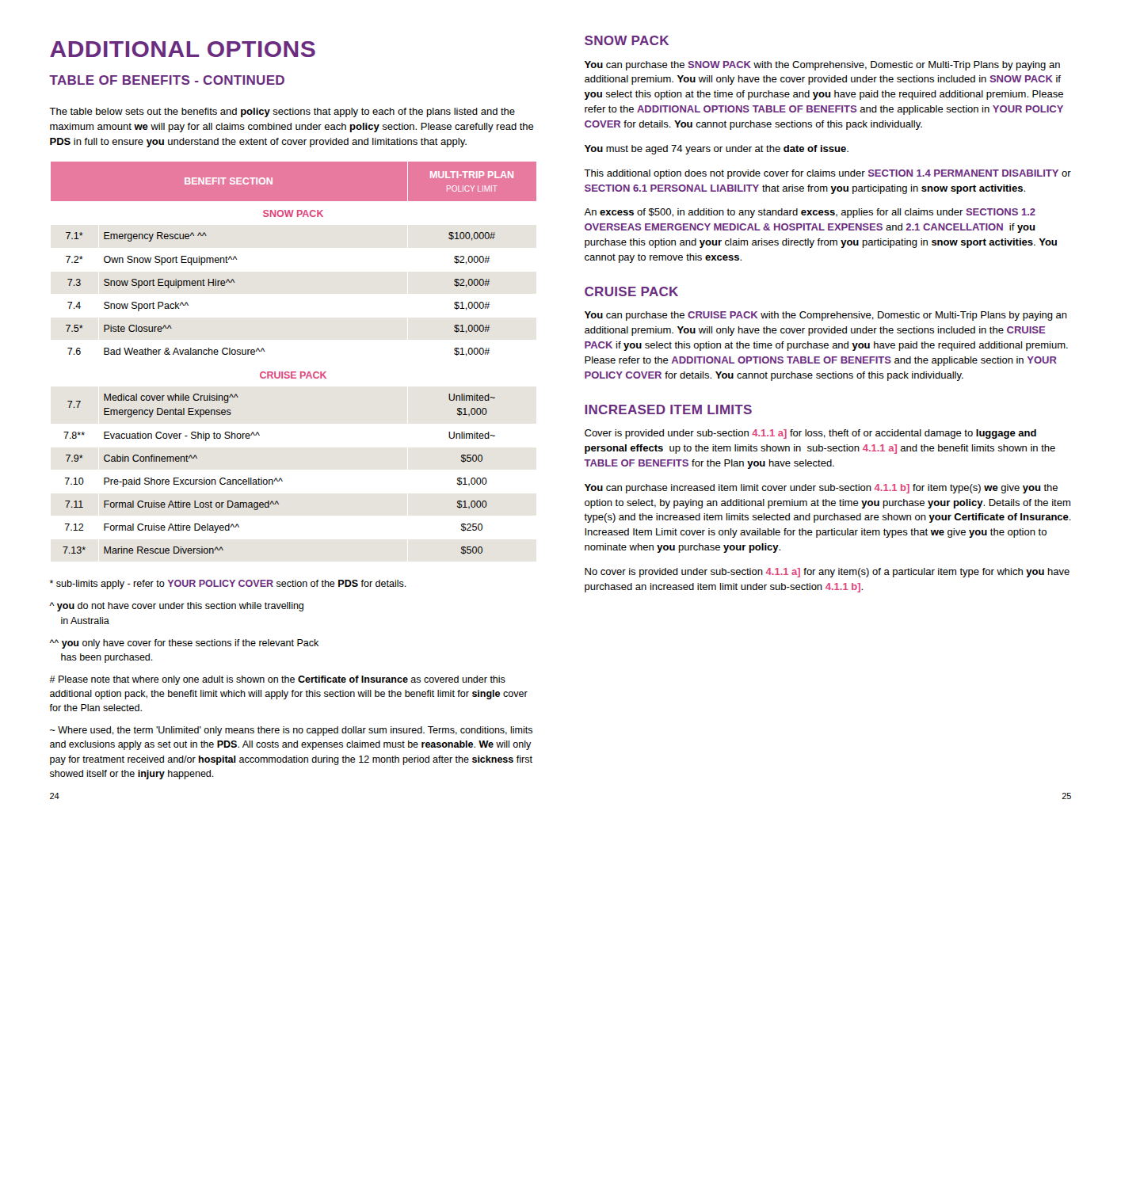ADDITIONAL OPTIONS
TABLE OF BENEFITS - CONTINUED
The table below sets out the benefits and policy sections that apply to each of the plans listed and the maximum amount we will pay for all claims combined under each policy section. Please carefully read the PDS in full to ensure you understand the extent of cover provided and limitations that apply.
| BENEFIT SECTION | MULTI-TRIP PLAN POLICY LIMIT |
| --- | --- |
| SNOW PACK |
| 7.1* | Emergency Rescue^ ^^ | $100,000# |
| 7.2* | Own Snow Sport Equipment^^ | $2,000# |
| 7.3 | Snow Sport Equipment Hire^^ | $2,000# |
| 7.4 | Snow Sport Pack^^ | $1,000# |
| 7.5* | Piste Closure^^ | $1,000# |
| 7.6 | Bad Weather & Avalanche Closure^^ | $1,000# |
| CRUISE PACK |
| 7.7 | Medical cover while Cruising^^ Emergency Dental Expenses | Unlimited~ $1,000 |
| 7.8** | Evacuation Cover - Ship to Shore^^ | Unlimited~ |
| 7.9* | Cabin Confinement^^ | $500 |
| 7.10 | Pre-paid Shore Excursion Cancellation^^ | $1,000 |
| 7.11 | Formal Cruise Attire Lost or Damaged^^ | $1,000 |
| 7.12 | Formal Cruise Attire Delayed^^ | $250 |
| 7.13* | Marine Rescue Diversion^^ | $500 |
* sub-limits apply - refer to YOUR POLICY COVER section of the PDS for details.
^ you do not have cover under this section while travelling
in Australia
^^ you only have cover for these sections if the relevant Pack
has been purchased.
# Please note that where only one adult is shown on the Certificate of Insurance as covered under this additional option pack, the benefit limit which will apply for this section will be the benefit limit for single cover for the Plan selected.
~ Where used, the term 'Unlimited' only means there is no capped dollar sum insured. Terms, conditions, limits and exclusions apply as set out in the PDS. All costs and expenses claimed must be reasonable. We will only pay for treatment received and/or hospital accommodation during the 12 month period after the sickness first showed itself or the injury happened.
SNOW PACK
You can purchase the SNOW PACK with the Comprehensive, Domestic or Multi-Trip Plans by paying an additional premium. You will only have the cover provided under the sections included in SNOW PACK if you select this option at the time of purchase and you have paid the required additional premium. Please refer to the ADDITIONAL OPTIONS TABLE OF BENEFITS and the applicable section in YOUR POLICY COVER for details. You cannot purchase sections of this pack individually.
You must be aged 74 years or under at the date of issue.
This additional option does not provide cover for claims under SECTION 1.4 PERMANENT DISABILITY or SECTION 6.1 PERSONAL LIABILITY that arise from you participating in snow sport activities.
An excess of $500, in addition to any standard excess, applies for all claims under SECTIONS 1.2 OVERSEAS EMERGENCY MEDICAL & HOSPITAL EXPENSES and 2.1 CANCELLATION if you purchase this option and your claim arises directly from you participating in snow sport activities. You cannot pay to remove this excess.
CRUISE PACK
You can purchase the CRUISE PACK with the Comprehensive, Domestic or Multi-Trip Plans by paying an additional premium. You will only have the cover provided under the sections included in the CRUISE PACK if you select this option at the time of purchase and you have paid the required additional premium. Please refer to the ADDITIONAL OPTIONS TABLE OF BENEFITS and the applicable section in YOUR POLICY COVER for details. You cannot purchase sections of this pack individually.
INCREASED ITEM LIMITS
Cover is provided under sub-section 4.1.1 a] for loss, theft of or accidental damage to luggage and personal effects up to the item limits shown in sub-section 4.1.1 a] and the benefit limits shown in the TABLE OF BENEFITS for the Plan you have selected.
You can purchase increased item limit cover under sub-section 4.1.1 b] for item type(s) we give you the option to select, by paying an additional premium at the time you purchase your policy. Details of the item type(s) and the increased item limits selected and purchased are shown on your Certificate of Insurance. Increased Item Limit cover is only available for the particular item types that we give you the option to nominate when you purchase your policy.
No cover is provided under sub-section 4.1.1 a] for any item(s) of a particular item type for which you have purchased an increased item limit under sub-section 4.1.1 b].
24
25